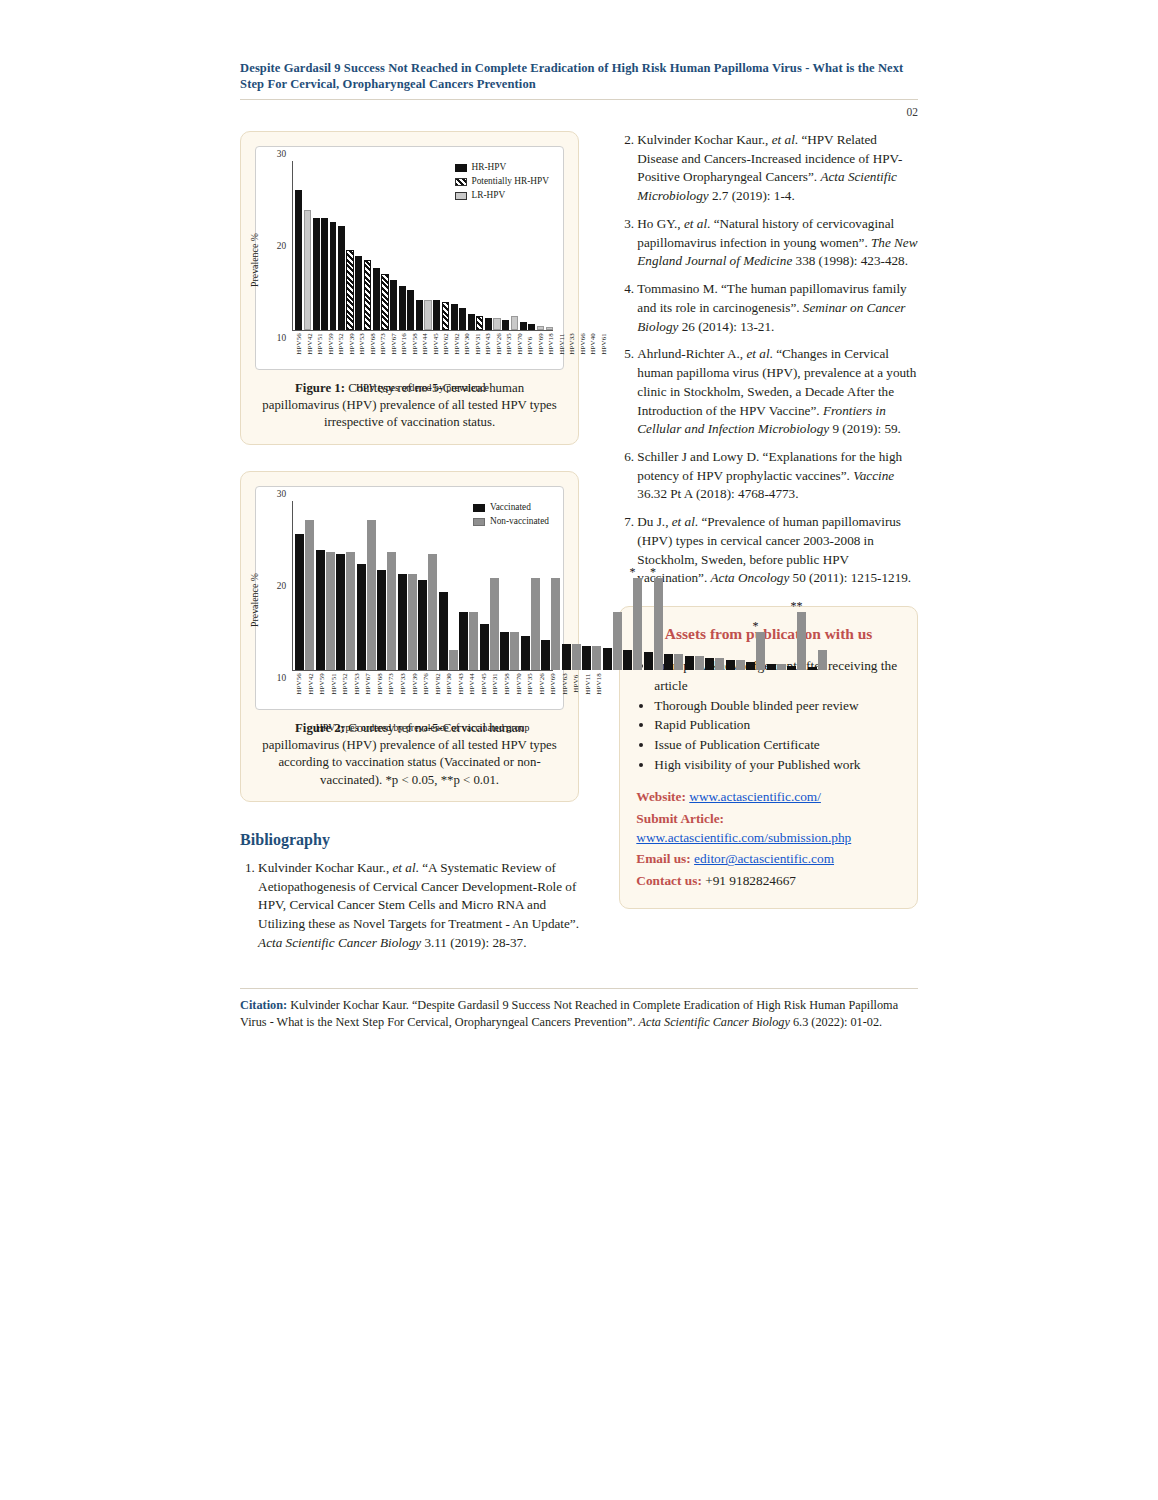Despite Gardasil 9 Success Not Reached in Complete Eradication of High Risk Human Papilloma Virus - What is the Next Step For Cervical, Oropharyngeal Cancers Prevention
02
Prevalence %
30 20 10
HR-HPV
Potentially HR-HPV
LR-HPV
HPV56 HPV42 HPV51 HPV59 HPV52 HPV39 HPV53 HPV68 HPV73 HPV67 HPV16 HPV58 HPV44 HPV45 HPV62 HPV82 HPV30 HPV31 HPV43 HPV26 HPV35 HPV70 HPV6 HPV69 HPV18 HPV11 HPV33 HPV66 HPV40 HPV61
HPV types ordered by prevalence
Figure 1: Courtesy ref no-5-Cervical human papillomavirus (HPV) prevalence of all tested HPV types irrespective of vaccination status.
Prevalence %
30 20 10
Vaccinated
Non-vaccinated
*
*
*
**
HPV56 HPV42 HPV59 HPV51 HPV52 HPV53 HPV67 HPV68 HPV73 HPV33 HPV39 HPV76 HPV82 HPV30 HPV43 HPV44 HPV45 HPV31 HPV58 HPV70 HPV35 HPV26 HPV69 HPV63 HPV6 HPV11 HPV18
HPV types ordered by prevalence of vaccinated group
Figure 2: Courtesy ref no-5-Cervical human papillomavirus (HPV) prevalence of all tested HPV types according to vaccination status (Vaccinated or non-vaccinated). *p < 0.05, **p < 0.01.
Bibliography
Kulvinder Kochar Kaur., et al. “A Systematic Review of Aetiopathogenesis of Cervical Cancer Development-Role of HPV, Cervical Cancer Stem Cells and Micro RNA and Utilizing these as Novel Targets for Treatment - An Update”. Acta Scientific Cancer Biology 3.11 (2019): 28-37.
Kulvinder Kochar Kaur., et al. “HPV Related Disease and Cancers-Increased incidence of HPV-Positive Oropharyngeal Cancers”. Acta Scientific Microbiology 2.7 (2019): 1-4.
Ho GY., et al. “Natural history of cervicovaginal papillomavirus infection in young women”. The New England Journal of Medicine 338 (1998): 423-428.
Tommasino M. “The human papillomavirus family and its role in carcinogenesis”. Seminar on Cancer Biology 26 (2014): 13-21.
Ahrlund-Richter A., et al. “Changes in Cervical human papilloma virus (HPV), prevalence at a youth clinic in Stockholm, Sweden, a Decade After the Introduction of the HPV Vaccine”. Frontiers in Cellular and Infection Microbiology 9 (2019): 59.
Schiller J and Lowy D. “Explanations for the high potency of HPV prophylactic vaccines”. Vaccine 36.32 Pt A (2018): 4768-4773.
Du J., et al. “Prevalence of human papillomavirus (HPV) types in cervical cancer 2003-2008 in Stockholm, Sweden, before public HPV vaccination”. Acta Oncology 50 (2011): 1215-1219.
Assets from publication with us
Prompt Acknowledgement after receiving the article
Thorough Double blinded peer review
Rapid Publication
Issue of Publication Certificate
High visibility of your Published work
Website: www.actascientific.com/
Submit Article: www.actascientific.com/submission.php
Email us: editor@actascientific.com
Contact us: +91 9182824667
Citation: Kulvinder Kochar Kaur. “Despite Gardasil 9 Success Not Reached in Complete Eradication of High Risk Human Papilloma Virus - What is the Next Step For Cervical, Oropharyngeal Cancers Prevention”. Acta Scientific Cancer Biology 6.3 (2022): 01-02.